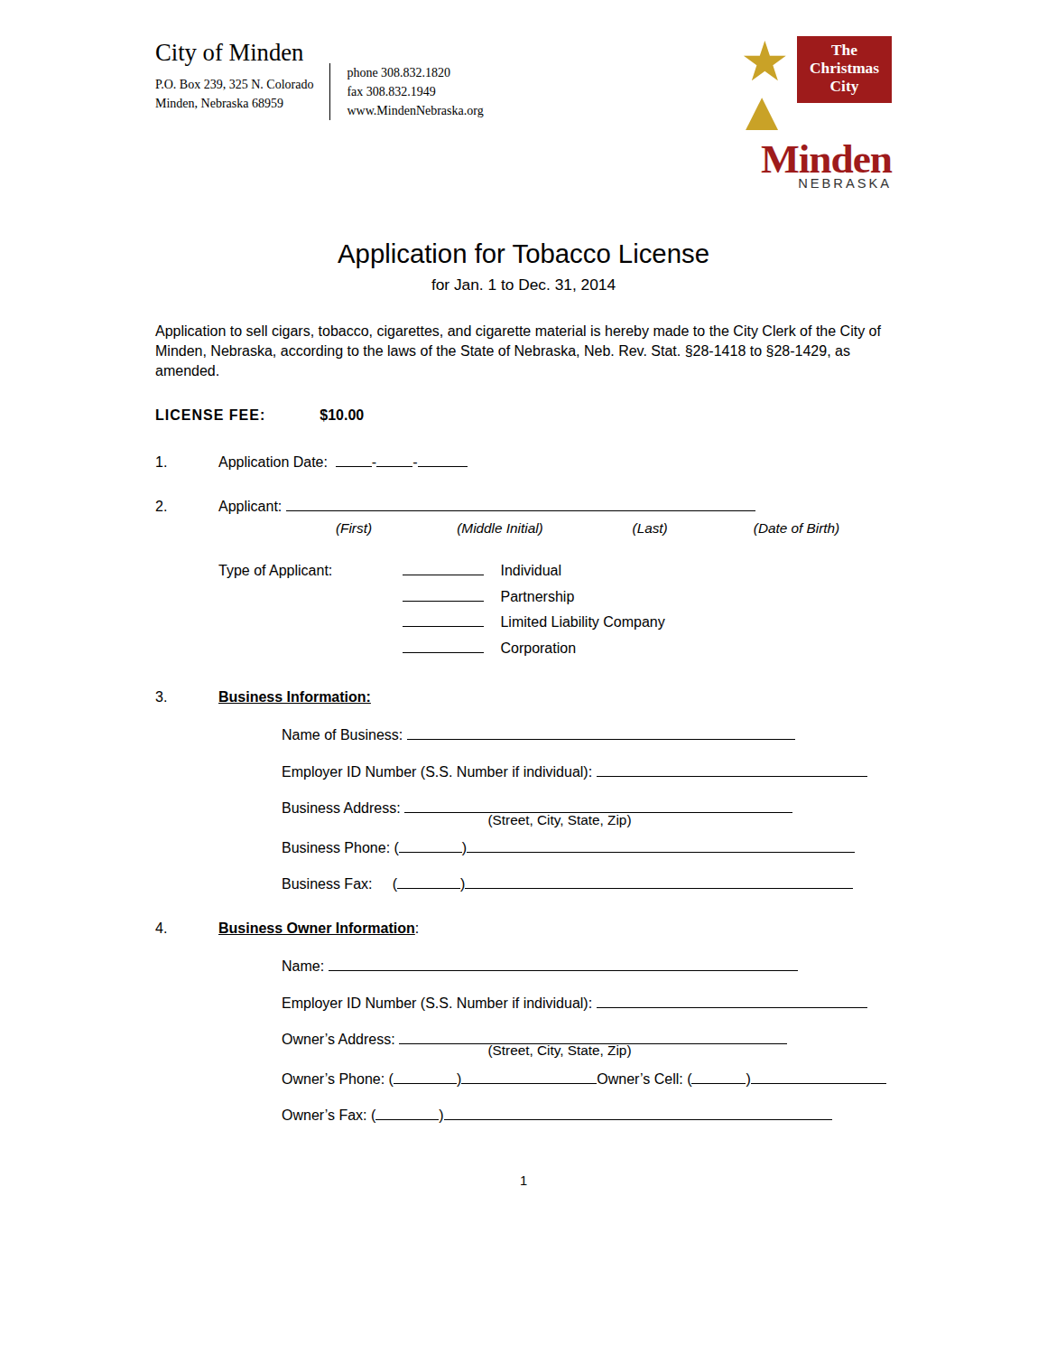City of Minden
P.O. Box 239, 325 N. Colorado
Minden, Nebraska 68959
phone 308.832.1820
fax 308.832.1949
www.MindenNebraska.org
★
▲ The
Christmas
City
Minden
NEBRASKA
Application for Tobacco License
for Jan. 1 to Dec. 31, 2014
Application to sell cigars, tobacco, cigarettes, and cigarette material is hereby made to the City Clerk of the City of Minden, Nebraska, according to the laws of the State of Nebraska, Neb. Rev. Stat. §28-1418 to §28-1429, as amended.
LICENSE FEE:$10.00
1. Application Date: - -
2. Applicant:
(First) (Middle Initial) (Last) (Date of Birth)
Type of Applicant:
Individual
Partnership
Limited Liability Company
Corporation
3.
Business Information:
Name of Business:
Employer ID Number (S.S. Number if individual):
Business Address:
(Street, City, State, Zip)
Business Phone: ( )
Business Fax: ( )
4.
Business Owner Information
:
Name:
Employer ID Number (S.S. Number if individual):
Owner’s Address:
(Street, City, State, Zip)
Owner’s Phone: ( ) Owner’s Cell: ( )
Owner’s Fax: ( )
1